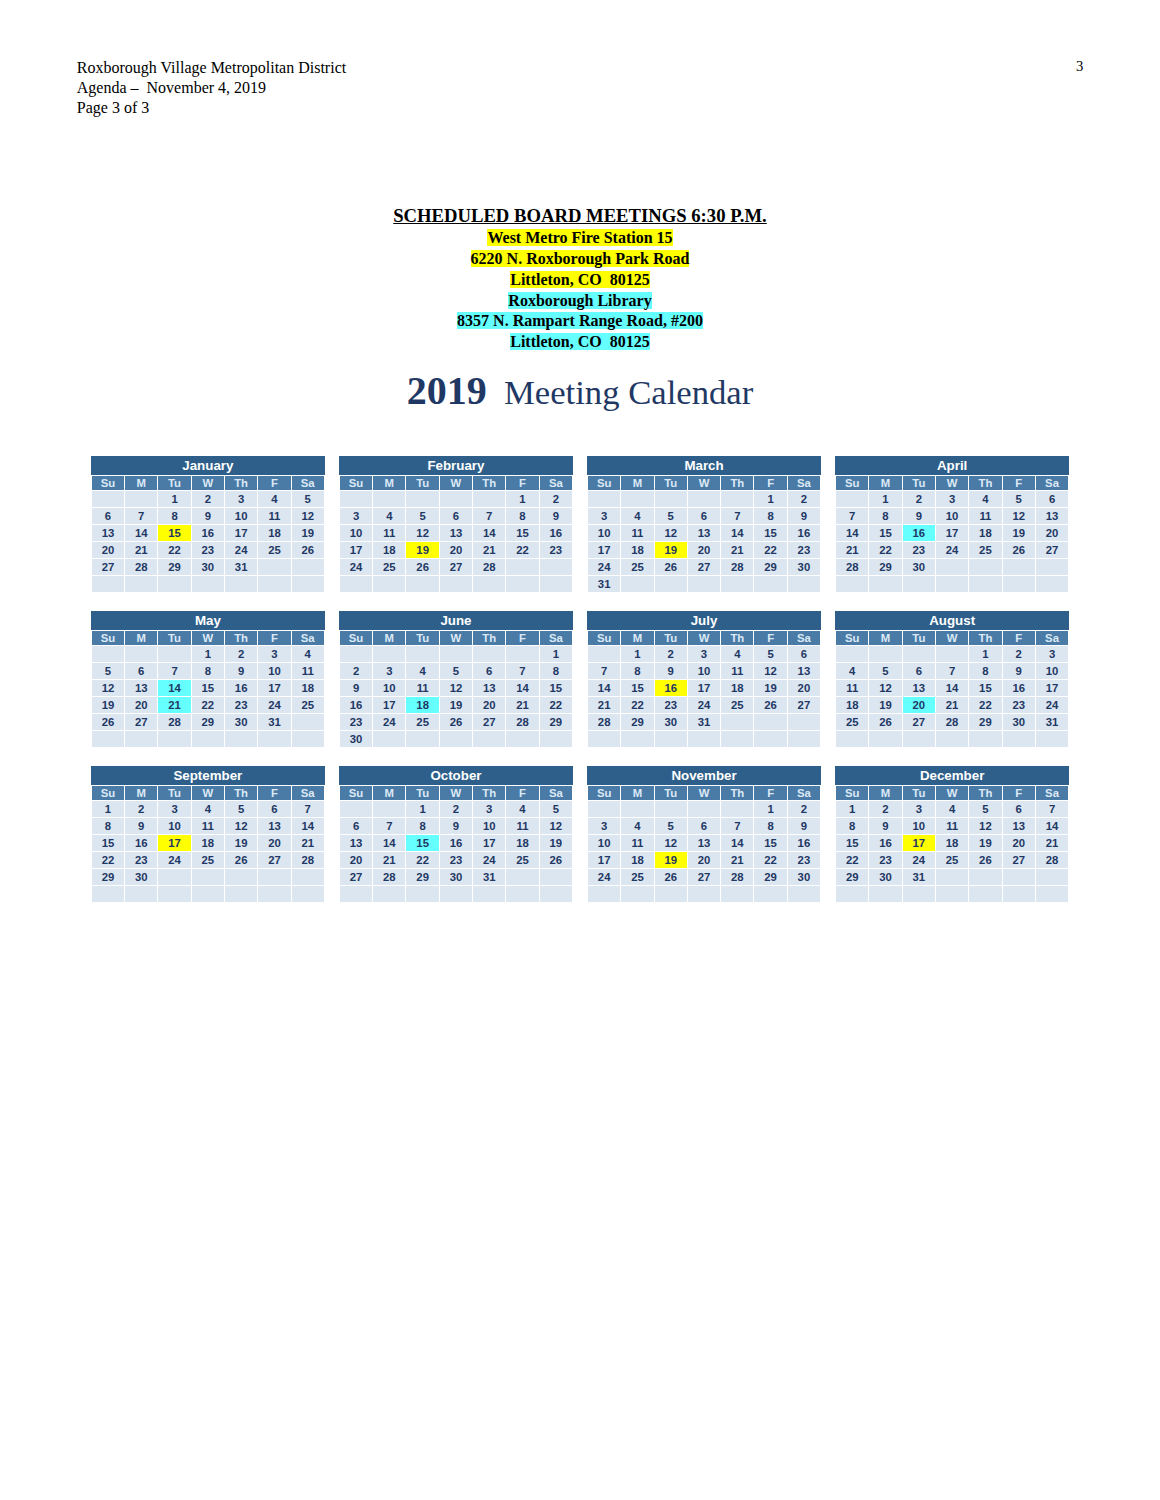3
Roxborough Village Metropolitan District
Agenda – November 4, 2019
Page 3 of 3
SCHEDULED BOARD MEETINGS 6:30 P.M.
West Metro Fire Station 15
6220 N. Roxborough Park Road
Littleton, CO 80125
Roxborough Library
8357 N. Rampart Range Road, #200
Littleton, CO 80125
2019 Meeting Calendar
| January / Su / M / Tu / W / Th / F / Sa / / --- / --- / --- / --- / --- / --- / --- / / / / 1 / 2 / 3 / 4 / 5 / / 6 / 7 / 8 / 9 / 10 / 11 / 12 / / 13 / 14 / 15 / 16 / 17 / 18 / 19 / / 20 / 21 / 22 / 23 / 24 / 25 / 26 / / 27 / 28 / 29 / 30 / 31 / / / | February / Su / M / Tu / W / Th / F / Sa / / --- / --- / --- / --- / --- / --- / --- / / / / / / / 1 / 2 / / 3 / 4 / 5 / 6 / 7 / 8 / 9 / / 10 / 11 / 12 / 13 / 14 / 15 / 16 / / 17 / 18 / 19 / 20 / 21 / 22 / 23 / / 24 / 25 / 26 / 27 / 28 / / / | March / Su / M / Tu / W / Th / F / Sa / / --- / --- / --- / --- / --- / --- / --- / / / / / / / 1 / 2 / / 3 / 4 / 5 / 6 / 7 / 8 / 9 / / 10 / 11 / 12 / 13 / 14 / 15 / 16 / / 17 / 18 / 19 / 20 / 21 / 22 / 23 / / 24 / 25 / 26 / 27 / 28 / 29 / 30 / / 31 / / / / / / / | April / Su / M / Tu / W / Th / F / Sa / / --- / --- / --- / --- / --- / --- / --- / / / 1 / 2 / 3 / 4 / 5 / 6 / / 7 / 8 / 9 / 10 / 11 / 12 / 13 / / 14 / 15 / 16 / 17 / 18 / 19 / 20 / / 21 / 22 / 23 / 24 / 25 / 26 / 27 / / 28 / 29 / 30 / / / / / |
| May / Su / M / Tu / W / Th / F / Sa / / --- / --- / --- / --- / --- / --- / --- / / / / / 1 / 2 / 3 / 4 / / 5 / 6 / 7 / 8 / 9 / 10 / 11 / / 12 / 13 / 14 / 15 / 16 / 17 / 18 / / 19 / 20 / 21 / 22 / 23 / 24 / 25 / / 26 / 27 / 28 / 29 / 30 / 31 / / | June / Su / M / Tu / W / Th / F / Sa / / --- / --- / --- / --- / --- / --- / --- / / / / / / / / 1 / / 2 / 3 / 4 / 5 / 6 / 7 / 8 / / 9 / 10 / 11 / 12 / 13 / 14 / 15 / / 16 / 17 / 18 / 19 / 20 / 21 / 22 / / 23 / 24 / 25 / 26 / 27 / 28 / 29 / / 30 / / / / / / / | July / Su / M / Tu / W / Th / F / Sa / / --- / --- / --- / --- / --- / --- / --- / / / 1 / 2 / 3 / 4 / 5 / 6 / / 7 / 8 / 9 / 10 / 11 / 12 / 13 / / 14 / 15 / 16 / 17 / 18 / 19 / 20 / / 21 / 22 / 23 / 24 / 25 / 26 / 27 / / 28 / 29 / 30 / 31 / / / / | August / Su / M / Tu / W / Th / F / Sa / / --- / --- / --- / --- / --- / --- / --- / / / / / / 1 / 2 / 3 / / 4 / 5 / 6 / 7 / 8 / 9 / 10 / / 11 / 12 / 13 / 14 / 15 / 16 / 17 / / 18 / 19 / 20 / 21 / 22 / 23 / 24 / / 25 / 26 / 27 / 28 / 29 / 30 / 31 / |
| September / Su / M / Tu / W / Th / F / Sa / / --- / --- / --- / --- / --- / --- / --- / / 1 / 2 / 3 / 4 / 5 / 6 / 7 / / 8 / 9 / 10 / 11 / 12 / 13 / 14 / / 15 / 16 / 17 / 18 / 19 / 20 / 21 / / 22 / 23 / 24 / 25 / 26 / 27 / 28 / / 29 / 30 / / / / / / | October / Su / M / Tu / W / Th / F / Sa / / --- / --- / --- / --- / --- / --- / --- / / / / 1 / 2 / 3 / 4 / 5 / / 6 / 7 / 8 / 9 / 10 / 11 / 12 / / 13 / 14 / 15 / 16 / 17 / 18 / 19 / / 20 / 21 / 22 / 23 / 24 / 25 / 26 / / 27 / 28 / 29 / 30 / 31 / / / | November / Su / M / Tu / W / Th / F / Sa / / --- / --- / --- / --- / --- / --- / --- / / / / / / / 1 / 2 / / 3 / 4 / 5 / 6 / 7 / 8 / 9 / / 10 / 11 / 12 / 13 / 14 / 15 / 16 / / 17 / 18 / 19 / 20 / 21 / 22 / 23 / / 24 / 25 / 26 / 27 / 28 / 29 / 30 / | December / Su / M / Tu / W / Th / F / Sa / / --- / --- / --- / --- / --- / --- / --- / / 1 / 2 / 3 / 4 / 5 / 6 / 7 / / 8 / 9 / 10 / 11 / 12 / 13 / 14 / / 15 / 16 / 17 / 18 / 19 / 20 / 21 / / 22 / 23 / 24 / 25 / 26 / 27 / 28 / / 29 / 30 / 31 / / / / / |